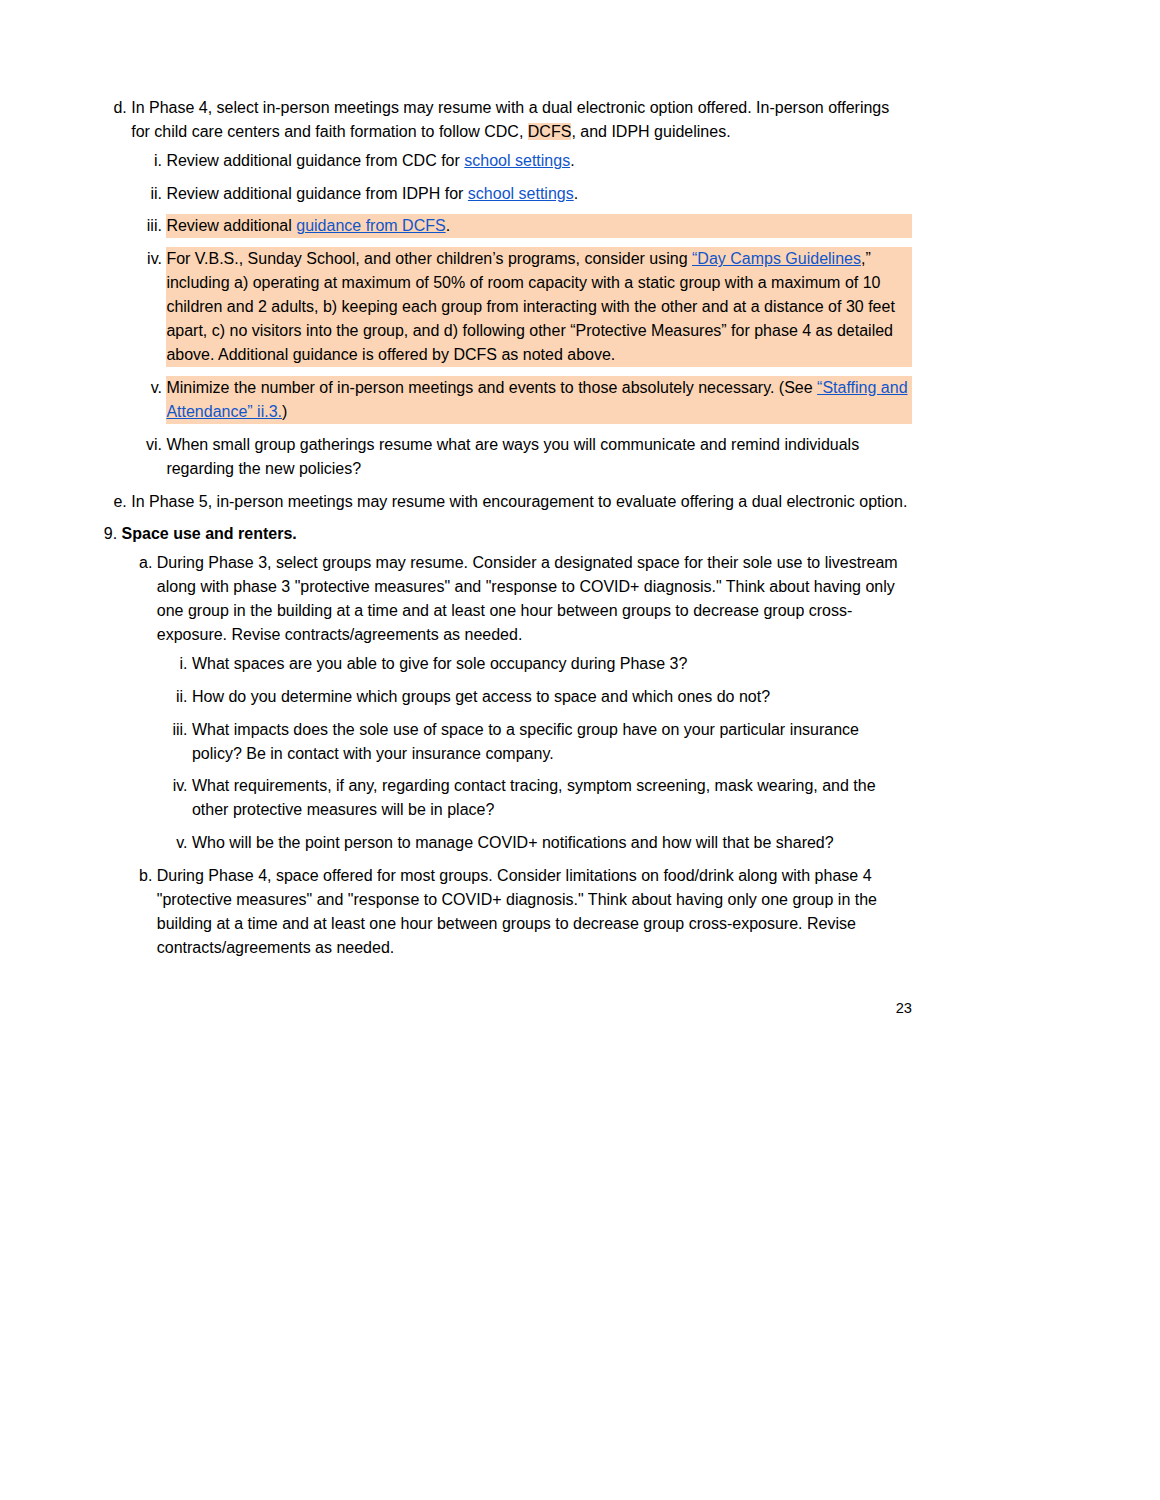In Phase 4, select in-person meetings may resume with a dual electronic option offered. In-person offerings for child care centers and faith formation to follow CDC, DCFS, and IDPH guidelines.
Review additional guidance from CDC for school settings.
Review additional guidance from IDPH for school settings.
Review additional guidance from DCFS.
For V.B.S., Sunday School, and other children’s programs, consider using “Day Camps Guidelines,” including a) operating at maximum of 50% of room capacity with a static group with a maximum of 10 children and 2 adults, b) keeping each group from interacting with the other and at a distance of 30 feet apart, c) no visitors into the group, and d) following other “Protective Measures” for phase 4 as detailed above. Additional guidance is offered by DCFS as noted above.
Minimize the number of in-person meetings and events to those absolutely necessary. (See “Staffing and Attendance” ii.3.)
When small group gatherings resume what are ways you will communicate and remind individuals regarding the new policies?
In Phase 5, in-person meetings may resume with encouragement to evaluate offering a dual electronic option.
Space use and renters.
During Phase 3, select groups may resume. Consider a designated space for their sole use to livestream along with phase 3 "protective measures" and "response to COVID+ diagnosis." Think about having only one group in the building at a time and at least one hour between groups to decrease group cross-exposure. Revise contracts/agreements as needed.
What spaces are you able to give for sole occupancy during Phase 3?
How do you determine which groups get access to space and which ones do not?
What impacts does the sole use of space to a specific group have on your particular insurance policy? Be in contact with your insurance company.
What requirements, if any, regarding contact tracing, symptom screening, mask wearing, and the other protective measures will be in place?
Who will be the point person to manage COVID+ notifications and how will that be shared?
During Phase 4, space offered for most groups. Consider limitations on food/drink along with phase 4 "protective measures" and "response to COVID+ diagnosis." Think about having only one group in the building at a time and at least one hour between groups to decrease group cross-exposure. Revise contracts/agreements as needed.
23